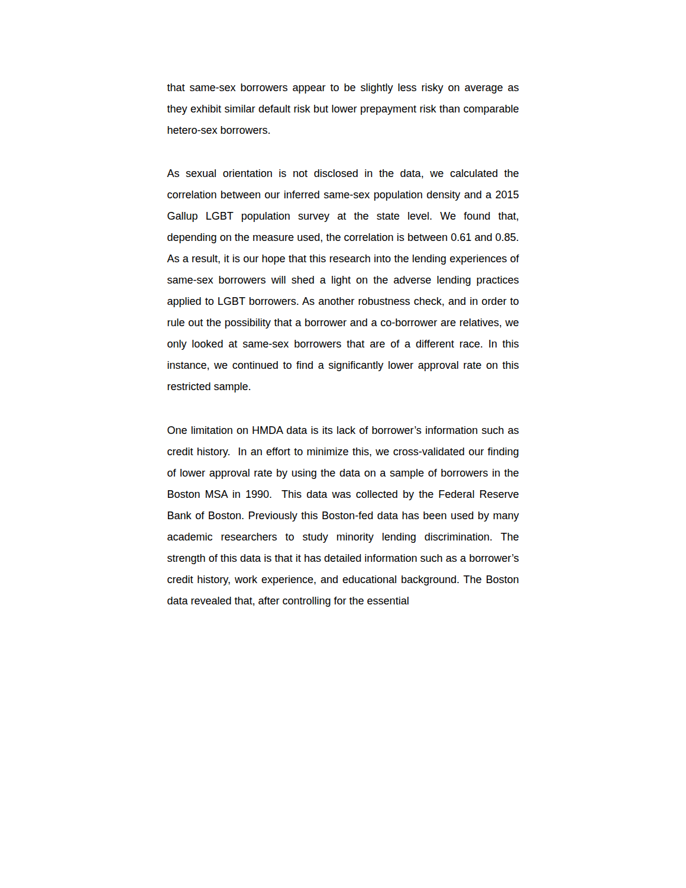that same-sex borrowers appear to be slightly less risky on average as they exhibit similar default risk but lower prepayment risk than comparable hetero-sex borrowers.
As sexual orientation is not disclosed in the data, we calculated the correlation between our inferred same-sex population density and a 2015 Gallup LGBT population survey at the state level. We found that, depending on the measure used, the correlation is between 0.61 and 0.85. As a result, it is our hope that this research into the lending experiences of same-sex borrowers will shed a light on the adverse lending practices applied to LGBT borrowers. As another robustness check, and in order to rule out the possibility that a borrower and a co-borrower are relatives, we only looked at same-sex borrowers that are of a different race. In this instance, we continued to find a significantly lower approval rate on this restricted sample.
One limitation on HMDA data is its lack of borrower’s information such as credit history. In an effort to minimize this, we cross-validated our finding of lower approval rate by using the data on a sample of borrowers in the Boston MSA in 1990. This data was collected by the Federal Reserve Bank of Boston. Previously this Boston-fed data has been used by many academic researchers to study minority lending discrimination. The strength of this data is that it has detailed information such as a borrower’s credit history, work experience, and educational background. The Boston data revealed that, after controlling for the essential